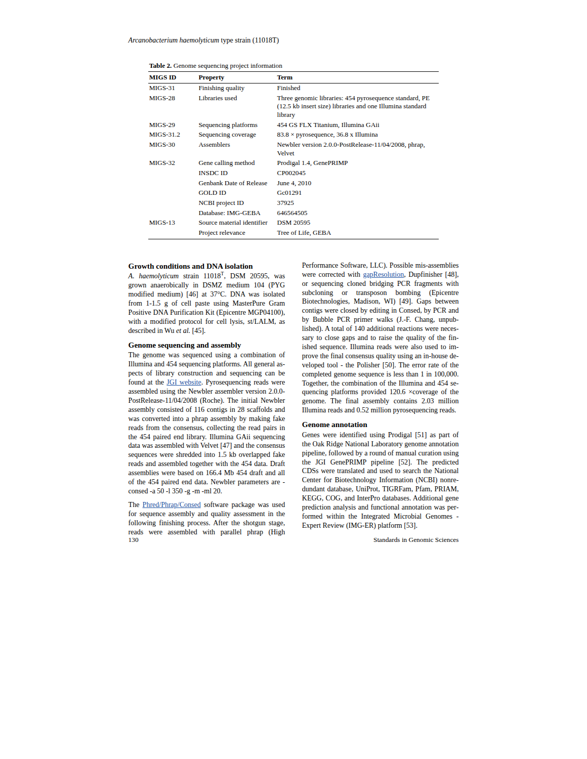Arcanobacterium haemolyticum type strain (11018T)
Table 2. Genome sequencing project information
| MIGS ID | Property | Term |
| --- | --- | --- |
| MIGS-31 | Finishing quality | Finished |
| MIGS-28 | Libraries used | Three genomic libraries: 454 pyrosequence standard, PE (12.5 kb insert size) libraries and one Illumina standard library |
| MIGS-29 | Sequencing platforms | 454 GS FLX Titanium, Illumina GAii |
| MIGS-31.2 | Sequencing coverage | 83.8 × pyrosequence, 36.8 x Illumina |
| MIGS-30 | Assemblers | Newbler version 2.0.0-PostRelease-11/04/2008, phrap, Velvet |
| MIGS-32 | Gene calling method | Prodigal 1.4, GenePRIMP |
| | INSDC ID | CP002045 |
| | Genbank Date of Release | June 4, 2010 |
| | GOLD ID | Gc01291 |
| | NCBI project ID | 37925 |
| | Database: IMG-GEBA | 646564505 |
| MIGS-13 | Source material identifier | DSM 20595 |
| | Project relevance | Tree of Life, GEBA |
Growth conditions and DNA isolation
A. haemolyticum strain 11018T, DSM 20595, was grown anaerobically in DSMZ medium 104 (PYG modified medium) [46] at 37°C. DNA was isolated from 1-1.5 g of cell paste using MasterPure Gram Positive DNA Purification Kit (Epicentre MGP04100), with a modified protocol for cell lysis, st/LALM, as described in Wu et al. [45].
Genome sequencing and assembly
The genome was sequenced using a combination of Illumina and 454 sequencing platforms. All general aspects of library construction and sequencing can be found at the JGI website. Pyrosequencing reads were assembled using the Newbler assembler version 2.0.0-PostRelease-11/04/2008 (Roche). The initial Newbler assembly consisted of 116 contigs in 28 scaffolds and was converted into a phrap assembly by making fake reads from the consensus, collecting the read pairs in the 454 paired end library. Illumina GAii sequencing data was assembled with Velvet [47] and the consensus sequences were shredded into 1.5 kb overlapped fake reads and assembled together with the 454 data. Draft assemblies were based on 166.4 Mb 454 draft and all of the 454 paired end data. Newbler parameters are -consed -a 50 -l 350 -g -m -ml 20.
The Phred/Phrap/Consed software package was used for sequence assembly and quality assessment in the following finishing process. After the shotgun stage, reads were assembled with parallel phrap (High Performance Software, LLC). Possible mis-assemblies were corrected with gapResolution, Dupfinisher [48], or sequencing cloned bridging PCR fragments with subcloning or transposon bombing (Epicentre Biotechnologies, Madison, WI) [49]. Gaps between contigs were closed by editing in Consed, by PCR and by Bubble PCR primer walks (J.-F. Chang, unpublished). A total of 140 additional reactions were necessary to close gaps and to raise the quality of the finished sequence. Illumina reads were also used to improve the final consensus quality using an in-house developed tool - the Polisher [50]. The error rate of the completed genome sequence is less than 1 in 100,000. Together, the combination of the Illumina and 454 sequencing platforms provided 120.6 ×coverage of the genome. The final assembly contains 2.03 million Illumina reads and 0.52 million pyrosequencing reads.
Genome annotation
Genes were identified using Prodigal [51] as part of the Oak Ridge National Laboratory genome annotation pipeline, followed by a round of manual curation using the JGI GenePRIMP pipeline [52]. The predicted CDSs were translated and used to search the National Center for Biotechnology Information (NCBI) nonredundant database, UniProt, TIGRFam, Pfam, PRIAM, KEGG, COG, and InterPro databases. Additional gene prediction analysis and functional annotation was performed within the Integrated Microbial Genomes - Expert Review (IMG-ER) platform [53].
130 Standards in Genomic Sciences